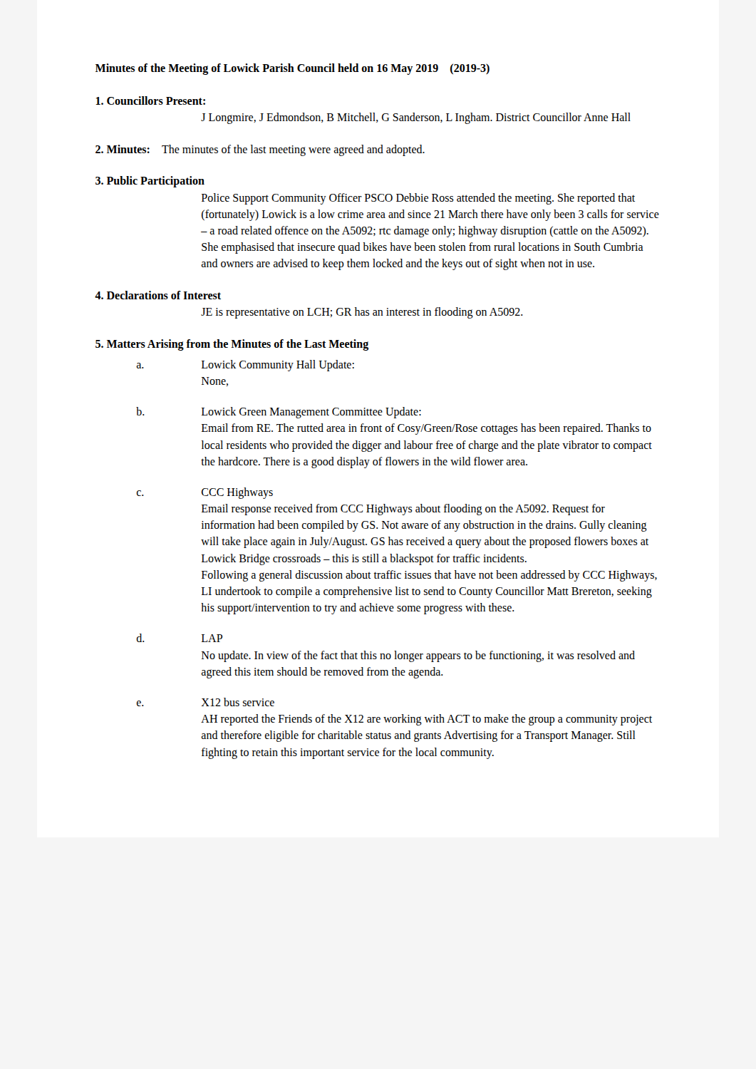Minutes of the Meeting of Lowick Parish Council held on 16 May 2019 (2019-3)
1. Councillors Present:
J Longmire, J Edmondson, B Mitchell, G Sanderson, L Ingham. District Councillor Anne Hall
2. Minutes:
The minutes of the last meeting were agreed and adopted.
3. Public Participation
Police Support Community Officer PSCO Debbie Ross attended the meeting. She reported that (fortunately) Lowick is a low crime area and since 21 March there have only been 3 calls for service – a road related offence on the A5092; rtc damage only; highway disruption (cattle on the A5092). She emphasised that insecure quad bikes have been stolen from rural locations in South Cumbria and owners are advised to keep them locked and the keys out of sight when not in use.
4. Declarations of Interest
JE is representative on LCH; GR has an interest in flooding on A5092.
5. Matters Arising from the Minutes of the Last Meeting
a. Lowick Community Hall Update:
None,
b. Lowick Green Management Committee Update:
Email from RE. The rutted area in front of Cosy/Green/Rose cottages has been repaired. Thanks to local residents who provided the digger and labour free of charge and the plate vibrator to compact the hardcore. There is a good display of flowers in the wild flower area.
c. CCC Highways
Email response received from CCC Highways about flooding on the A5092. Request for information had been compiled by GS. Not aware of any obstruction in the drains. Gully cleaning will take place again in July/August. GS has received a query about the proposed flowers boxes at Lowick Bridge crossroads – this is still a blackspot for traffic incidents.
Following a general discussion about traffic issues that have not been addressed by CCC Highways, LI undertook to compile a comprehensive list to send to County Councillor Matt Brereton, seeking his support/intervention to try and achieve some progress with these.
d. LAP
No update. In view of the fact that this no longer appears to be functioning, it was resolved and agreed this item should be removed from the agenda.
e. X12 bus service
AH reported the Friends of the X12 are working with ACT to make the group a community project and therefore eligible for charitable status and grants Advertising for a Transport Manager. Still fighting to retain this important service for the local community.